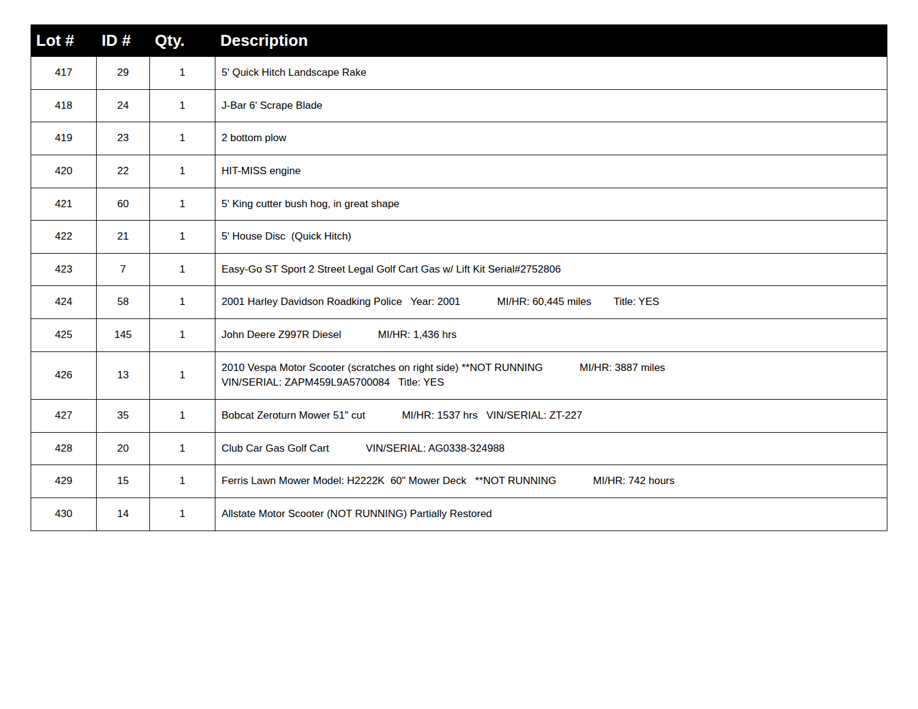| Lot # | ID # | Qty. | Description |
| --- | --- | --- | --- |
| 417 | 29 | 1 | 5' Quick Hitch Landscape Rake |
| 418 | 24 | 1 | J-Bar 6' Scrape Blade |
| 419 | 23 | 1 | 2 bottom plow |
| 420 | 22 | 1 | HIT-MISS engine |
| 421 | 60 | 1 | 5' King cutter bush hog, in great shape |
| 422 | 21 | 1 | 5' House Disc (Quick Hitch) |
| 423 | 7 | 1 | Easy-Go ST Sport 2 Street Legal Golf Cart Gas w/ Lift Kit Serial#2752806 |
| 424 | 58 | 1 | 2001 Harley Davidson Roadking Police Year: 2001 MI/HR: 60,445 miles Title: YES |
| 425 | 145 | 1 | John Deere Z997R Diesel MI/HR: 1,436 hrs |
| 426 | 13 | 1 | 2010 Vespa Motor Scooter (scratches on right side) **NOT RUNNING MI/HR: 3887 miles VIN/SERIAL: ZAPM459L9A5700084 Title: YES |
| 427 | 35 | 1 | Bobcat Zeroturn Mower 51" cut MI/HR: 1537 hrs VIN/SERIAL: ZT-227 |
| 428 | 20 | 1 | Club Car Gas Golf Cart VIN/SERIAL: AG0338-324988 |
| 429 | 15 | 1 | Ferris Lawn Mower Model: H2222K 60" Mower Deck **NOT RUNNING MI/HR: 742 hours |
| 430 | 14 | 1 | Allstate Motor Scooter (NOT RUNNING) Partially Restored |